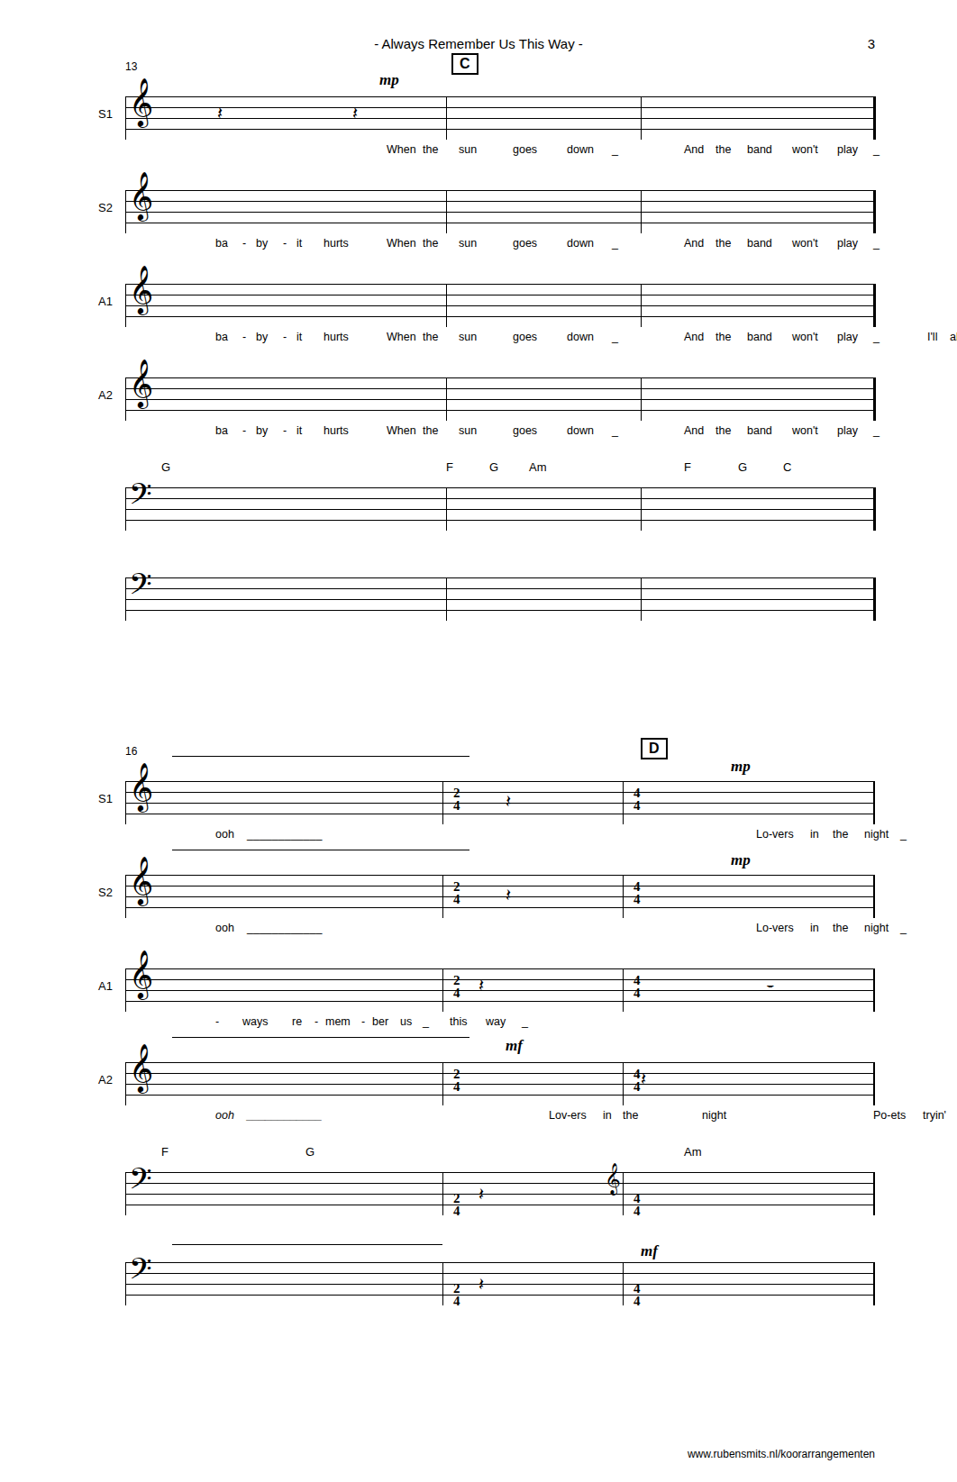- Always Remember Us This Way - 3
13
mp
C
S1
𝄞
𝄽
𝄽
When the sun goes down _ And the band won't play _
S2
𝄞
ba - by - it hurts When the sun goes down _ And the band won't play _
A1
𝄞
ba - by - it hurts When the sun goes down _ And the band won't play _ I'll al-
A2
𝄞
ba - by - it hurts When the sun goes down _ And the band won't play _
G F G Am F G C
𝄢
𝄢
16
D
S1
𝄞
2
4
4
4
mp
𝄽
ooh ____________ Lo-vers in the night _
S2
𝄞
2
4
4
4
mp
𝄽
ooh ____________ Lo-vers in the night _
A1
𝄞
2
4
4
4
𝄽
𝄻
- ways re - mem - ber us _ this way _
A2
𝄞
2
4
4
4
mf
𝄽
ooh ____________
Lov-ers in the night Po-ets tryin' to
F G Am
𝄢
2
4
4
4
𝄽
𝄞
𝄢
2
4
4
4
mf
𝄽
www.rubensmits.nl/koorarrangementen